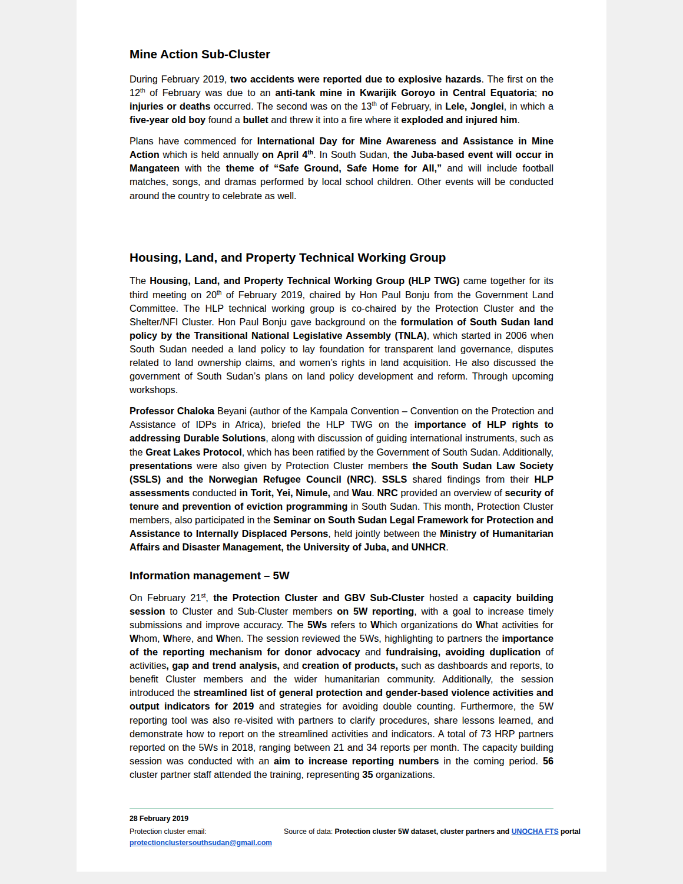Mine Action Sub-Cluster
During February 2019, two accidents were reported due to explosive hazards. The first on the 12th of February was due to an anti-tank mine in Kwarijik Goroyo in Central Equatoria; no injuries or deaths occurred. The second was on the 13th of February, in Lele, Jonglei, in which a five-year old boy found a bullet and threw it into a fire where it exploded and injured him.
Plans have commenced for International Day for Mine Awareness and Assistance in Mine Action which is held annually on April 4th. In South Sudan, the Juba-based event will occur in Mangateen with the theme of “Safe Ground, Safe Home for All,” and will include football matches, songs, and dramas performed by local school children. Other events will be conducted around the country to celebrate as well.
Housing, Land, and Property Technical Working Group
The Housing, Land, and Property Technical Working Group (HLP TWG) came together for its third meeting on 20th of February 2019, chaired by Hon Paul Bonju from the Government Land Committee. The HLP technical working group is co-chaired by the Protection Cluster and the Shelter/NFI Cluster. Hon Paul Bonju gave background on the formulation of South Sudan land policy by the Transitional National Legislative Assembly (TNLA), which started in 2006 when South Sudan needed a land policy to lay foundation for transparent land governance, disputes related to land ownership claims, and women’s rights in land acquisition. He also discussed the government of South Sudan’s plans on land policy development and reform. Through upcoming workshops.
Professor Chaloka Beyani (author of the Kampala Convention – Convention on the Protection and Assistance of IDPs in Africa), briefed the HLP TWG on the importance of HLP rights to addressing Durable Solutions, along with discussion of guiding international instruments, such as the Great Lakes Protocol, which has been ratified by the Government of South Sudan. Additionally, presentations were also given by Protection Cluster members the South Sudan Law Society (SSLS) and the Norwegian Refugee Council (NRC). SSLS shared findings from their HLP assessments conducted in Torit, Yei, Nimule, and Wau. NRC provided an overview of security of tenure and prevention of eviction programming in South Sudan. This month, Protection Cluster members, also participated in the Seminar on South Sudan Legal Framework for Protection and Assistance to Internally Displaced Persons, held jointly between the Ministry of Humanitarian Affairs and Disaster Management, the University of Juba, and UNHCR.
Information management – 5W
On February 21st, the Protection Cluster and GBV Sub-Cluster hosted a capacity building session to Cluster and Sub-Cluster members on 5W reporting, with a goal to increase timely submissions and improve accuracy. The 5Ws refers to Which organizations do What activities for Whom, Where, and When. The session reviewed the 5Ws, highlighting to partners the importance of the reporting mechanism for donor advocacy and fundraising, avoiding duplication of activities, gap and trend analysis, and creation of products, such as dashboards and reports, to benefit Cluster members and the wider humanitarian community. Additionally, the session introduced the streamlined list of general protection and gender-based violence activities and output indicators for 2019 and strategies for avoiding double counting. Furthermore, the 5W reporting tool was also re-visited with partners to clarify procedures, share lessons learned, and demonstrate how to report on the streamlined activities and indicators. A total of 73 HRP partners reported on the 5Ws in 2018, ranging between 21 and 34 reports per month. The capacity building session was conducted with an aim to increase reporting numbers in the coming period. 56 cluster partner staff attended the training, representing 35 organizations.
28 February 2019
Protection cluster email: protectionclustersouthsudan@gmail.com
Source of data: Protection cluster 5W dataset, cluster partners and UNOCHA FTS portal